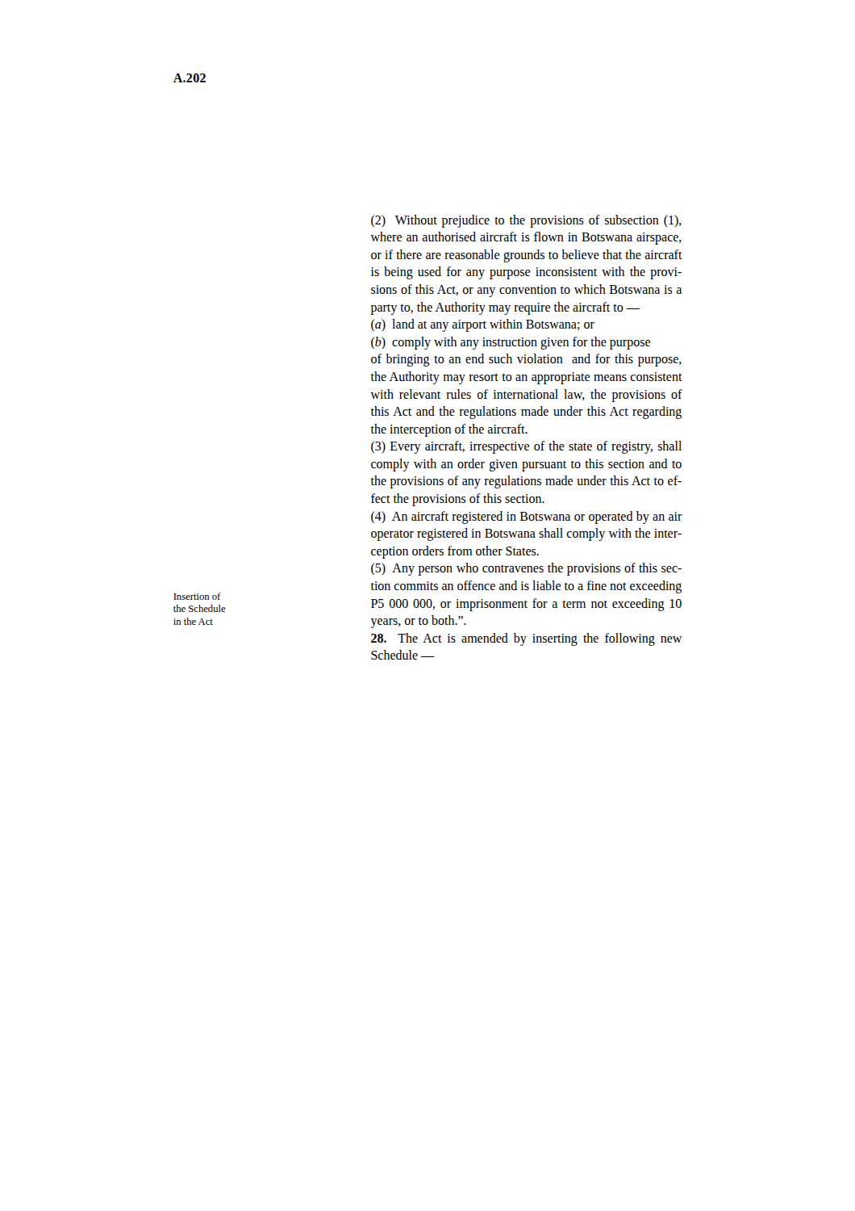A.202
Insertion of
the Schedule
in the Act
(2) Without prejudice to the provisions of subsection (1), where an authorised aircraft is flown in Botswana airspace, or if there are reasonable grounds to believe that the aircraft is being used for any purpose inconsistent with the provisions of this Act, or any convention to which Botswana is a party to, the Authority may require the aircraft to —
(a) land at any airport within Botswana; or
(b) comply with any instruction given for the purpose
of bringing to an end such violation and for this purpose, the Authority may resort to an appropriate means consistent with relevant rules of international law, the provisions of this Act and the regulations made under this Act regarding the interception of the aircraft.
(3) Every aircraft, irrespective of the state of registry, shall comply with an order given pursuant to this section and to the provisions of any regulations made under this Act to effect the provisions of this section.
(4) An aircraft registered in Botswana or operated by an air operator registered in Botswana shall comply with the interception orders from other States.
(5) Any person who contravenes the provisions of this section commits an offence and is liable to a fine not exceeding P5 000 000, or imprisonment for a term not exceeding 10 years, or to both.”.
28. The Act is amended by inserting the following new Schedule —